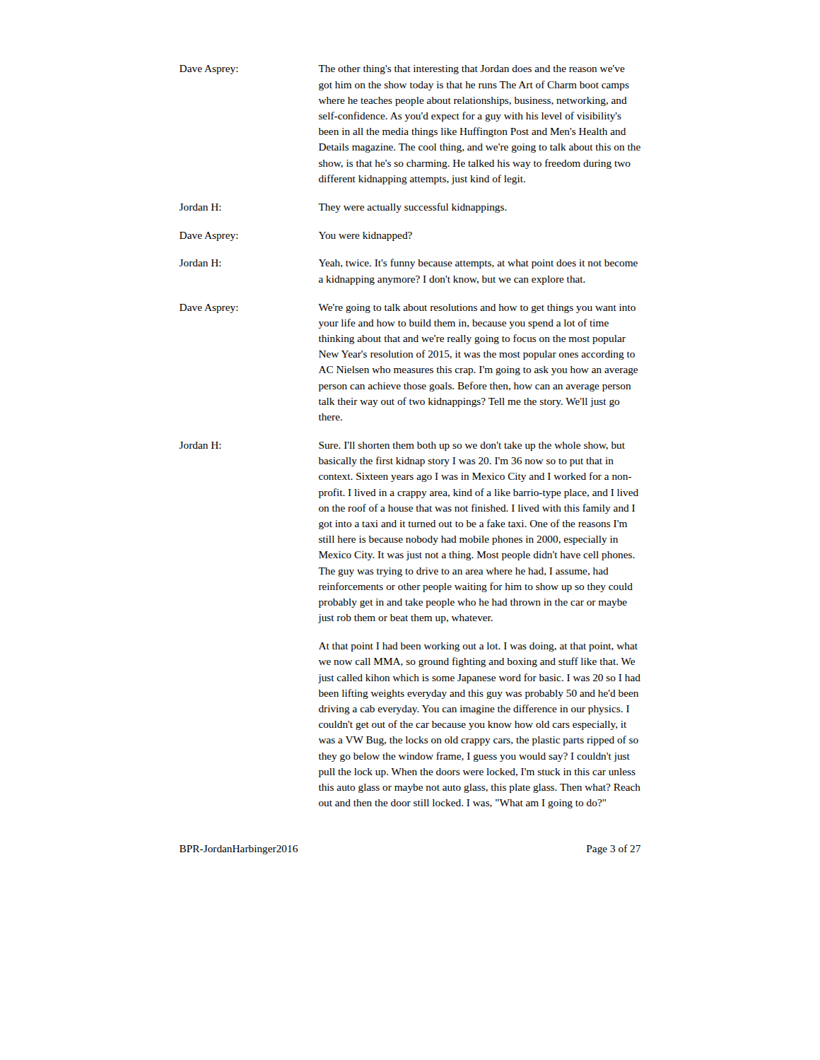Dave Asprey:
The other thing's that interesting that Jordan does and the reason we've got him on the show today is that he runs The Art of Charm boot camps where he teaches people about relationships, business, networking, and self-confidence. As you'd expect for a guy with his level of visibility's been in all the media things like Huffington Post and Men's Health and Details magazine. The cool thing, and we're going to talk about this on the show, is that he's so charming. He talked his way to freedom during two different kidnapping attempts, just kind of legit.
Jordan H:
They were actually successful kidnappings.
Dave Asprey:
You were kidnapped?
Jordan H:
Yeah, twice. It's funny because attempts, at what point does it not become a kidnapping anymore? I don't know, but we can explore that.
Dave Asprey:
We're going to talk about resolutions and how to get things you want into your life and how to build them in, because you spend a lot of time thinking about that and we're really going to focus on the most popular New Year's resolution of 2015, it was the most popular ones according to AC Nielsen who measures this crap. I'm going to ask you how an average person can achieve those goals. Before then, how can an average person talk their way out of two kidnappings? Tell me the story. We'll just go there.
Jordan H:
Sure. I'll shorten them both up so we don't take up the whole show, but basically the first kidnap story I was 20. I'm 36 now so to put that in context. Sixteen years ago I was in Mexico City and I worked for a non-profit. I lived in a crappy area, kind of a like barrio-type place, and I lived on the roof of a house that was not finished. I lived with this family and I got into a taxi and it turned out to be a fake taxi. One of the reasons I'm still here is because nobody had mobile phones in 2000, especially in Mexico City. It was just not a thing. Most people didn't have cell phones. The guy was trying to drive to an area where he had, I assume, had reinforcements or other people waiting for him to show up so they could probably get in and take people who he had thrown in the car or maybe just rob them or beat them up, whatever.
At that point I had been working out a lot. I was doing, at that point, what we now call MMA, so ground fighting and boxing and stuff like that. We just called kihon which is some Japanese word for basic. I was 20 so I had been lifting weights everyday and this guy was probably 50 and he'd been driving a cab everyday. You can imagine the difference in our physics. I couldn't get out of the car because you know how old cars especially, it was a VW Bug, the locks on old crappy cars, the plastic parts ripped of so they go below the window frame, I guess you would say? I couldn't just pull the lock up. When the doors were locked, I'm stuck in this car unless this auto glass or maybe not auto glass, this plate glass. Then what? Reach out and then the door still locked. I was, "What am I going to do?"
BPR-JordanHarbinger2016
Page 3 of 27